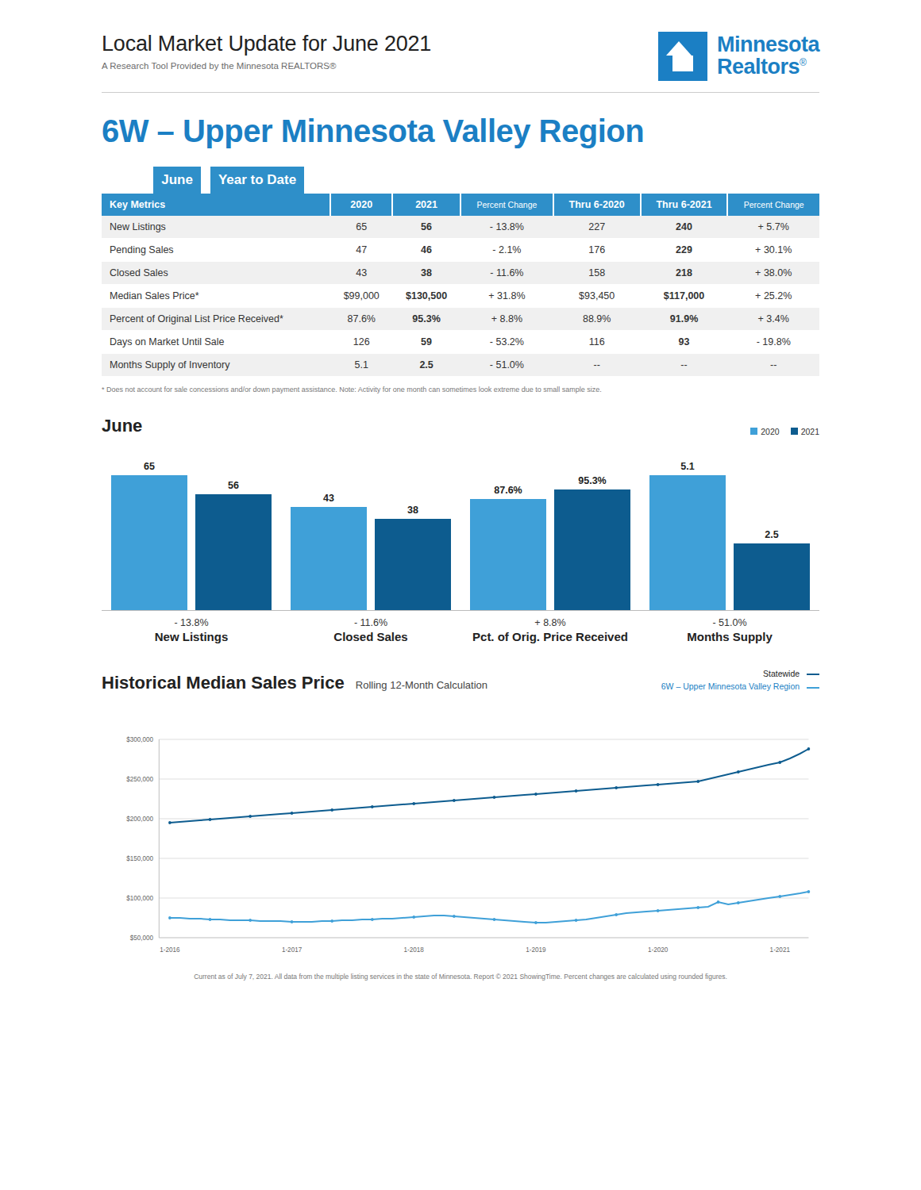Local Market Update for June 2021
A Research Tool Provided by the Minnesota REALTORS®
Minnesota
Realtors®
6W – Upper Minnesota Valley Region
| | June | Year to Date |
| --- | --- | --- |
| Key Metrics | 2020 | 2021 | Percent Change | Thru 6-2020 | Thru 6-2021 | Percent Change |
| New Listings | 65 | 56 | - 13.8% | 227 | 240 | + 5.7% |
| Pending Sales | 47 | 46 | - 2.1% | 176 | 229 | + 30.1% |
| Closed Sales | 43 | 38 | - 11.6% | 158 | 218 | + 38.0% |
| Median Sales Price* | $99,000 | $130,500 | + 31.8% | $93,450 | $117,000 | + 25.2% |
| Percent of Original List Price Received* | 87.6% | 95.3% | + 8.8% | 88.9% | 91.9% | + 3.4% |
| Days on Market Until Sale | 126 | 59 | - 53.2% | 116 | 93 | - 19.8% |
| Months Supply of Inventory | 5.1 | 2.5 | - 51.0% | -- | -- | -- |
* Does not account for sale concessions and/or down payment assistance. Note: Activity for one month can sometimes look extreme due to small sample size.
June
2020 2021
65
56
43
38
87.6%
95.3%
5.1
2.5
- 13.8%
New Listings
- 11.6%
Closed Sales
+ 8.8%
Pct. of Orig. Price Received
- 51.0%
Months Supply
Historical Median Sales Price Rolling 12-Month Calculation
Statewide
6W – Upper Minnesota Valley Region
mapping: y = 300 - (value-50000)/250000*250 => $50k at y=300, $300k at y=50 $300,000 $250,000 $200,000 $150,000 $100,000 $50,000 1-2016 1-2017 1-2018 1-2019 1-2020 1-2021
Current as of July 7, 2021. All data from the multiple listing services in the state of Minnesota. Report © 2021 ShowingTime. Percent changes are calculated using rounded figures.